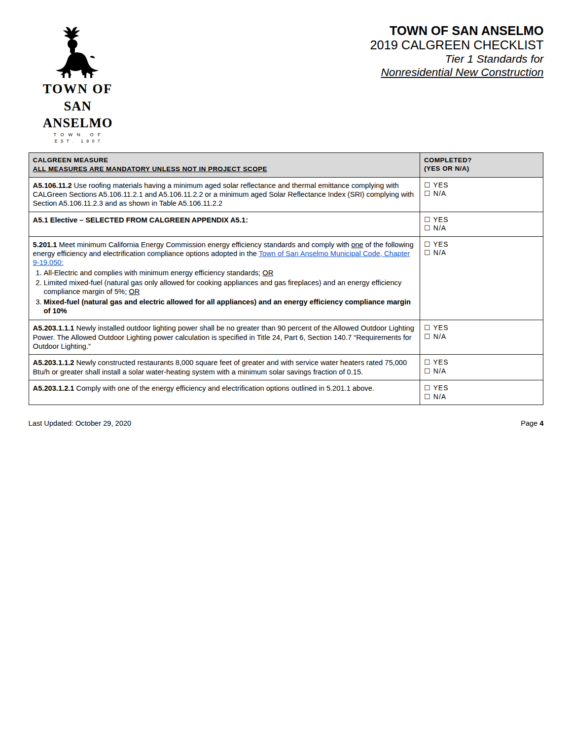TOWN OF
SAN ANSELMO
T O W N O F
E S T . 1 9 0 7
TOWN OF SAN ANSELMO
2019 CALGREEN CHECKLIST
Tier 1 Standards for
Nonresidential New Construction
| CALGREEN MEASURE ALL MEASURES ARE MANDATORY UNLESS NOT IN PROJECT SCOPE | COMPLETED? (YES OR N/A) |
| --- | --- |
| A5.106.11.2 Use roofing materials having a minimum aged solar reflectance and thermal emittance complying with CALGreen Sections A5.106.11.2.1 and A5.106.11.2.2 or a minimum aged Solar Reflectance Index (SRI) complying with Section A5.106.11.2.3 and as shown in Table A5.106.11.2.2 | ☐ YES ☐ N/A |
| A5.1 Elective – SELECTED FROM CALGREEN APPENDIX A5.1: | ☐ YES ☐ N/A |
| 5.201.1 Meet minimum California Energy Commission energy efficiency standards and comply with one of the following energy efficiency and electrification compliance options adopted in the Town of San Anselmo Municipal Code, Chapter 9-19.050: All-Electric and complies with minimum energy efficiency standards; OR Limited mixed-fuel (natural gas only allowed for cooking appliances and gas fireplaces) and an energy efficiency compliance margin of 5%; OR Mixed-fuel (natural gas and electric allowed for all appliances) and an energy efficiency compliance margin of 10% | ☐ YES ☐ N/A |
| A5.203.1.1.1 Newly installed outdoor lighting power shall be no greater than 90 percent of the Allowed Outdoor Lighting Power. The Allowed Outdoor Lighting power calculation is specified in Title 24, Part 6, Section 140.7 “Requirements for Outdoor Lighting.” | ☐ YES ☐ N/A |
| A5.203.1.1.2 Newly constructed restaurants 8,000 square feet of greater and with service water heaters rated 75,000 Btu/h or greater shall install a solar water-heating system with a minimum solar savings fraction of 0.15. | ☐ YES ☐ N/A |
| A5.203.1.2.1 Comply with one of the energy efficiency and electrification options outlined in 5.201.1 above. | ☐ YES ☐ N/A |
Last Updated: October 29, 2020
Page 4